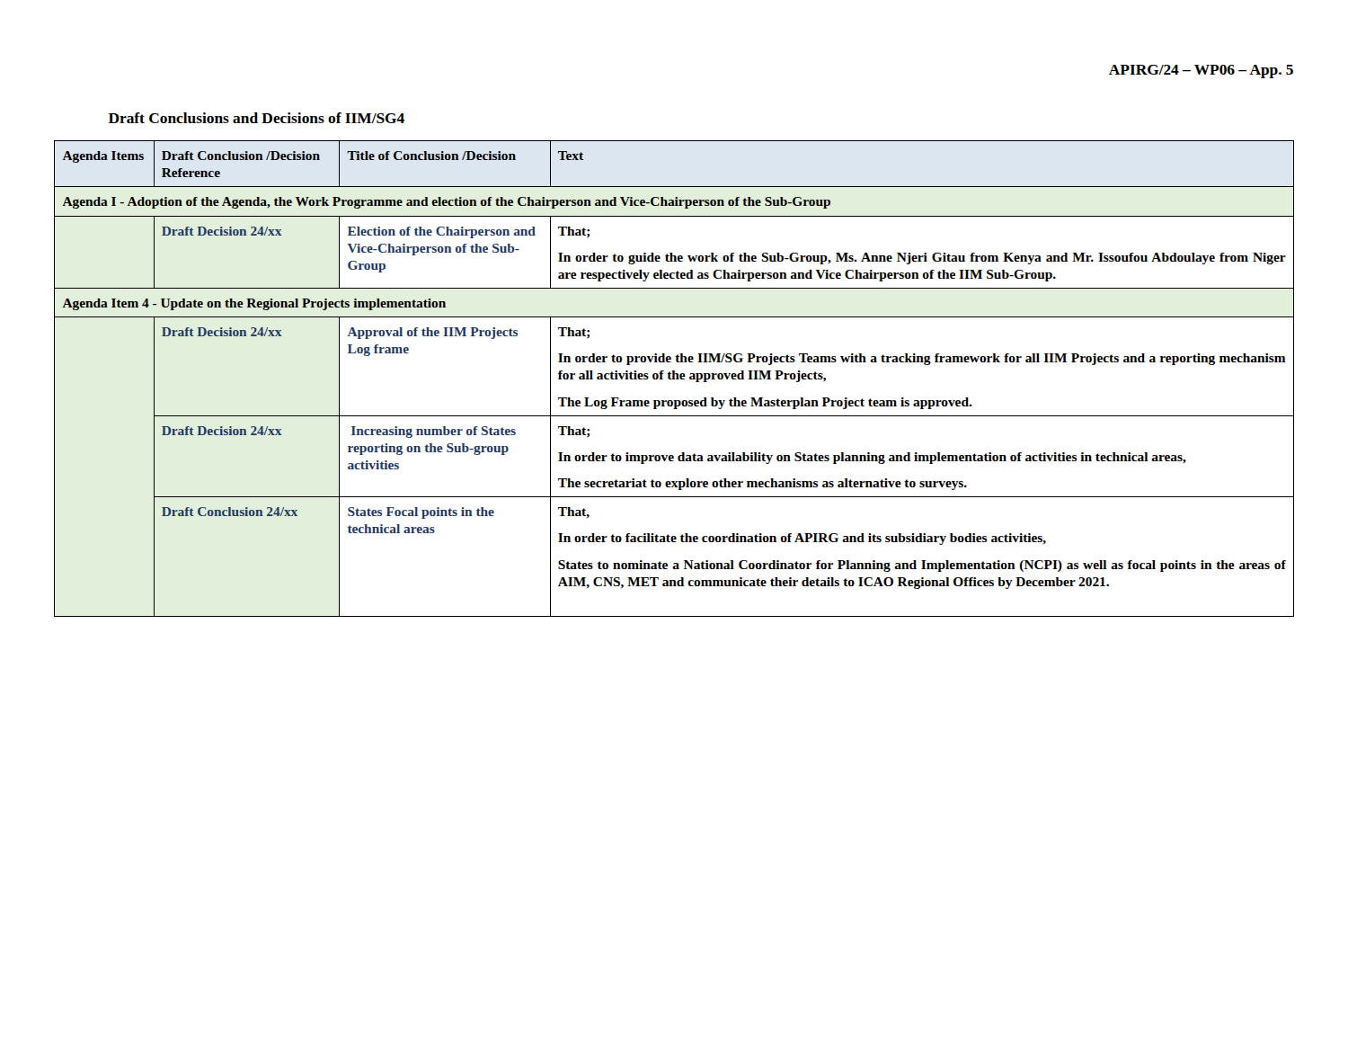APIRG/24 – WP06 – App. 5
Draft Conclusions and Decisions of IIM/SG4
| Agenda Items | Draft Conclusion /Decision Reference | Title of Conclusion /Decision | Text |
| --- | --- | --- | --- |
| Agenda I - Adoption of the Agenda, the Work Programme and election of the Chairperson and Vice-Chairperson of the Sub-Group |
| | Draft Decision 24/xx | Election of the Chairperson and Vice-Chairperson of the Sub-Group | That; In order to guide the work of the Sub-Group, Ms. Anne Njeri Gitau from Kenya and Mr. Issoufou Abdoulaye from Niger are respectively elected as Chairperson and Vice Chairperson of the IIM Sub-Group. |
| Agenda Item 4 - Update on the Regional Projects implementation |
| | Draft Decision 24/xx | Approval of the IIM Projects Log frame | That; In order to provide the IIM/SG Projects Teams with a tracking framework for all IIM Projects and a reporting mechanism for all activities of the approved IIM Projects, The Log Frame proposed by the Masterplan Project team is approved. |
| Draft Decision 24/xx | Increasing number of States reporting on the Sub-group activities | That; In order to improve data availability on States planning and implementation of activities in technical areas, The secretariat to explore other mechanisms as alternative to surveys. |
| Draft Conclusion 24/xx | States Focal points in the technical areas | That, In order to facilitate the coordination of APIRG and its subsidiary bodies activities, States to nominate a National Coordinator for Planning and Implementation (NCPI) as well as focal points in the areas of AIM, CNS, MET and communicate their details to ICAO Regional Offices by December 2021. |